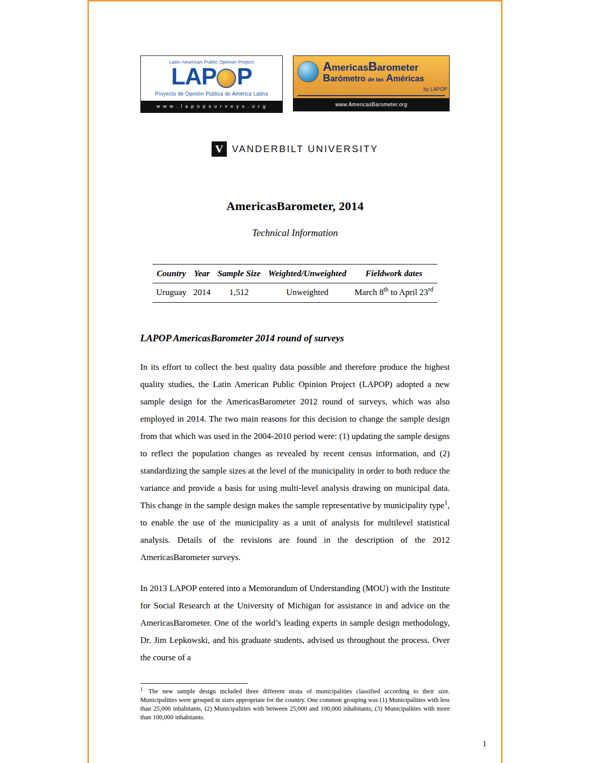Latin American Public Opinion Project
LAP P
Proyecto de Opinión Pública de América Latina
w w w . l a p o p s u r v e y s . o r g
AmericasBarometer
Barómetro de las Américas
by LAPOP
www.AmericasBarometer.org
V
VANDERBILT UNIVERSITY
AmericasBarometer, 2014
Technical Information
| Country | Year | Sample Size | Weighted/Unweighted | Fieldwork dates |
| --- | --- | --- | --- | --- |
| Uruguay | 2014 | 1,512 | Unweighted | March 8 th to April 23 rd |
LAPOP AmericasBarometer 2014 round of surveys
In its effort to collect the best quality data possible and therefore produce the highest quality studies, the Latin American Public Opinion Project (LAPOP) adopted a new sample design for the AmericasBarometer 2012 round of surveys, which was also employed in 2014. The two main reasons for this decision to change the sample design from that which was used in the 2004-2010 period were: (1) updating the sample designs to reflect the population changes as revealed by recent census information, and (2) standardizing the sample sizes at the level of the municipality in order to both reduce the variance and provide a basis for using multi-level analysis drawing on municipal data. This change in the sample design makes the sample representative by municipality type1, to enable the use of the municipality as a unit of analysis for multilevel statistical analysis. Details of the revisions are found in the description of the 2012 AmericasBarometer surveys.
In 2013 LAPOP entered into a Memorandum of Understanding (MOU) with the Institute for Social Research at the University of Michigan for assistance in and advice on the AmericasBarometer. One of the world’s leading experts in sample design methodology, Dr. Jim Lepkowski, and his graduate students, advised us throughout the process. Over the course of a
1 The new sample design included three different strata of municipalities classified according to their size. Municipalities were grouped in sizes appropriate for the country. One common grouping was (1) Municipalities with less than 25,000 inhabitants, (2) Municipalities with between 25,000 and 100,000 inhabitants, (3) Municipalities with more than 100,000 inhabitants.
1